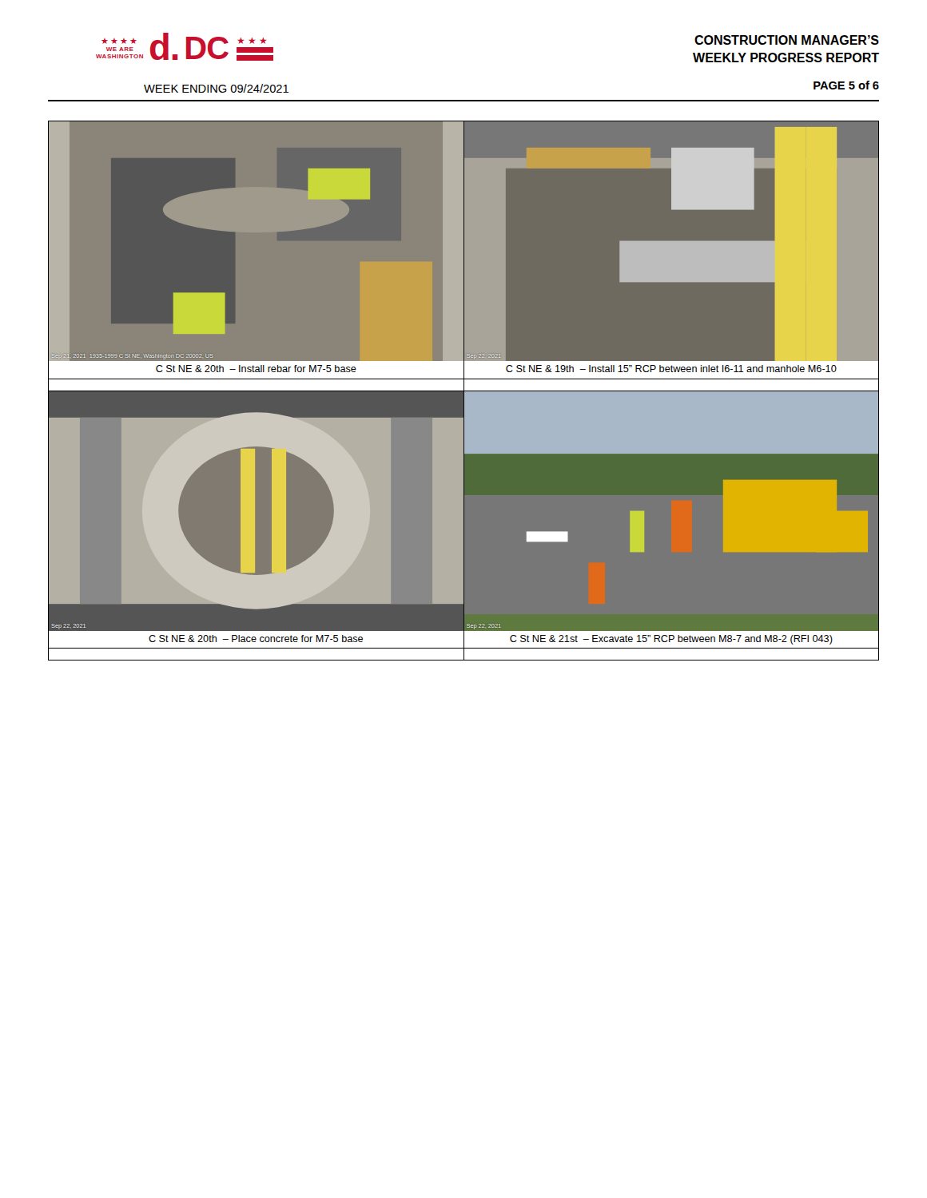★★★★
WE ARE
WASHINGTON
d.
DC
★★★
CONSTRUCTION MANAGER’S
WEEKLY PROGRESS REPORT
WEEK ENDING 09/24/2021
PAGE 5 of 6
| Sep 21, 2021 1935-1999 C St NE, Washington DC 20002, US C St NE & 20th – Install rebar for M7-5 base | Sep 22, 2021 C St NE & 19th – Install 15” RCP between inlet I6-11 and manhole M6-10 |
| Sep 22, 2021 C St NE & 20th – Place concrete for M7-5 base | Sep 22, 2021 C St NE & 21st – Excavate 15” RCP between M8-7 and M8-2 (RFI 043) |